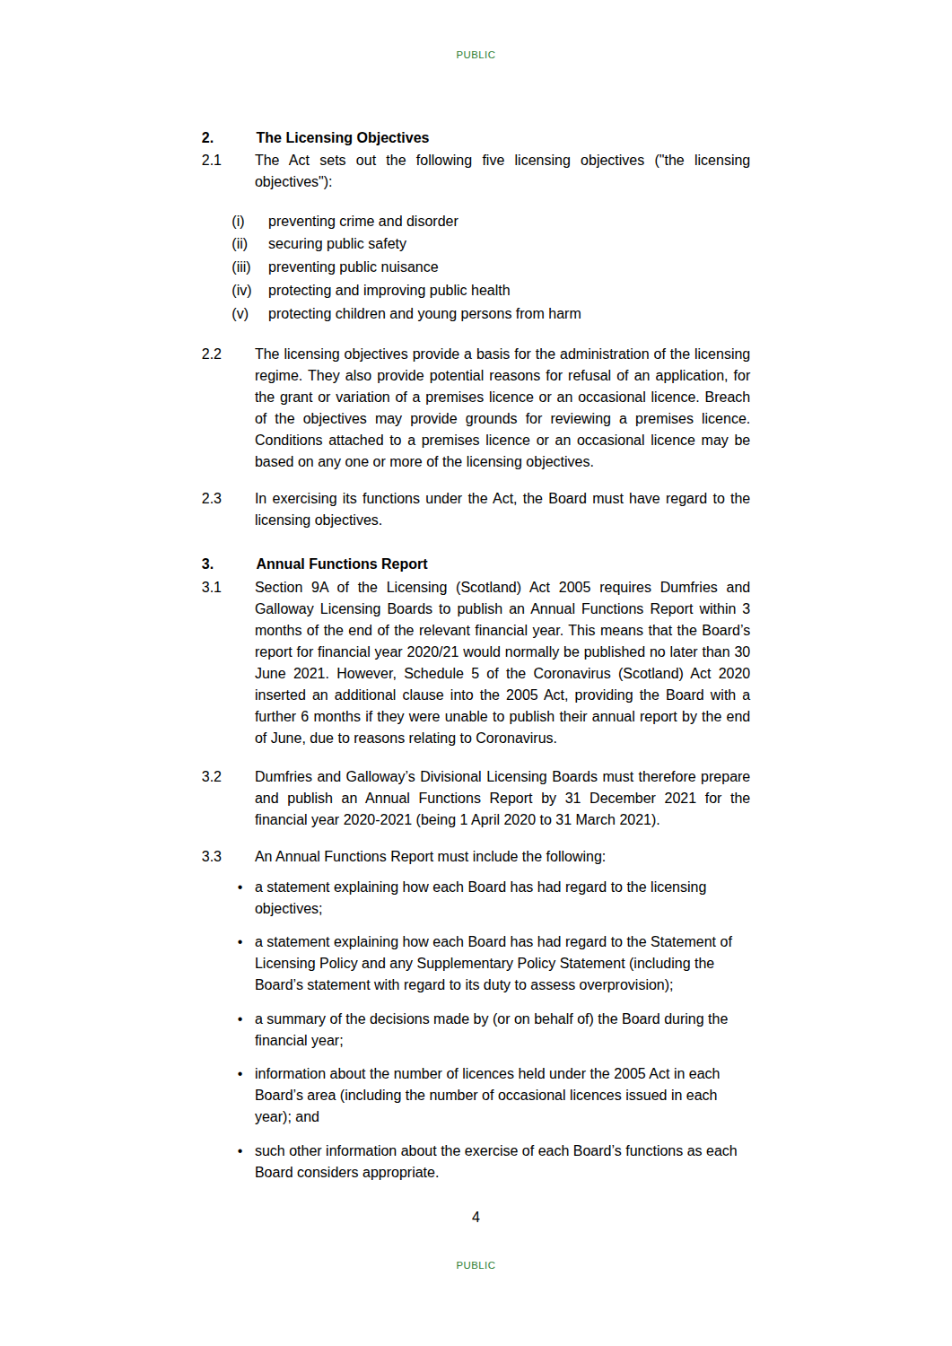PUBLIC
2. The Licensing Objectives
2.1 The Act sets out the following five licensing objectives ("the licensing objectives"):
(i) preventing crime and disorder
(ii) securing public safety
(iii) preventing public nuisance
(iv) protecting and improving public health
(v) protecting children and young persons from harm
2.2 The licensing objectives provide a basis for the administration of the licensing regime. They also provide potential reasons for refusal of an application, for the grant or variation of a premises licence or an occasional licence. Breach of the objectives may provide grounds for reviewing a premises licence. Conditions attached to a premises licence or an occasional licence may be based on any one or more of the licensing objectives.
2.3 In exercising its functions under the Act, the Board must have regard to the licensing objectives.
3. Annual Functions Report
3.1 Section 9A of the Licensing (Scotland) Act 2005 requires Dumfries and Galloway Licensing Boards to publish an Annual Functions Report within 3 months of the end of the relevant financial year. This means that the Board’s report for financial year 2020/21 would normally be published no later than 30 June 2021. However, Schedule 5 of the Coronavirus (Scotland) Act 2020 inserted an additional clause into the 2005 Act, providing the Board with a further 6 months if they were unable to publish their annual report by the end of June, due to reasons relating to Coronavirus.
3.2 Dumfries and Galloway’s Divisional Licensing Boards must therefore prepare and publish an Annual Functions Report by 31 December 2021 for the financial year 2020-2021 (being 1 April 2020 to 31 March 2021).
3.3 An Annual Functions Report must include the following:
a statement explaining how each Board has had regard to the licensing objectives;
a statement explaining how each Board has had regard to the Statement of Licensing Policy and any Supplementary Policy Statement (including the Board’s statement with regard to its duty to assess overprovision);
a summary of the decisions made by (or on behalf of) the Board during the financial year;
information about the number of licences held under the 2005 Act in each Board’s area (including the number of occasional licences issued in each year); and
such other information about the exercise of each Board’s functions as each Board considers appropriate.
4
PUBLIC